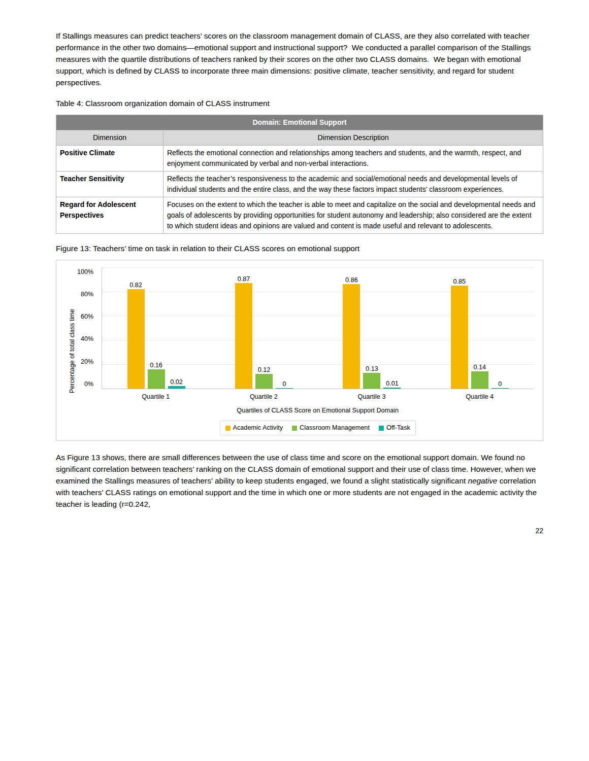If Stallings measures can predict teachers’ scores on the classroom management domain of CLASS, are they also correlated with teacher performance in the other two domains—emotional support and instructional support? We conducted a parallel comparison of the Stallings measures with the quartile distributions of teachers ranked by their scores on the other two CLASS domains. We began with emotional support, which is defined by CLASS to incorporate three main dimensions: positive climate, teacher sensitivity, and regard for student perspectives.
Table 4: Classroom organization domain of CLASS instrument
| Domain: Emotional Support |
| --- |
| Dimension | Dimension Description |
| Positive Climate | Reflects the emotional connection and relationships among teachers and students, and the warmth, respect, and enjoyment communicated by verbal and non-verbal interactions. |
| Teacher Sensitivity | Reflects the teacher’s responsiveness to the academic and social/emotional needs and developmental levels of individual students and the entire class, and the way these factors impact students’ classroom experiences. |
| Regard for Adolescent Perspectives | Focuses on the extent to which the teacher is able to meet and capitalize on the social and developmental needs and goals of adolescents by providing opportunities for student autonomy and leadership; also considered are the extent to which student ideas and opinions are valued and content is made useful and relevant to adolescents. |
Figure 13: Teachers’ time on task in relation to their CLASS scores on emotional support
Percentage of total class time
100%
80%
60%
40%
20%
0%
0.82
0.16
0.02
0.87
0.12
0
0.86
0.13
0.01
0.85
0.14
0
Quartile 1
Quartile 2
Quartile 3
Quartile 4
Quartiles of CLASS Score on Emotional Support Domain
Academic Activity
Classroom Management
Off-Task
As Figure 13 shows, there are small differences between the use of class time and score on the emotional support domain. We found no significant correlation between teachers’ ranking on the CLASS domain of emotional support and their use of class time. However, when we examined the Stallings measures of teachers’ ability to keep students engaged, we found a slight statistically significant negative correlation with teachers’ CLASS ratings on emotional support and the time in which one or more students are not engaged in the academic activity the teacher is leading (r=0.242,
22